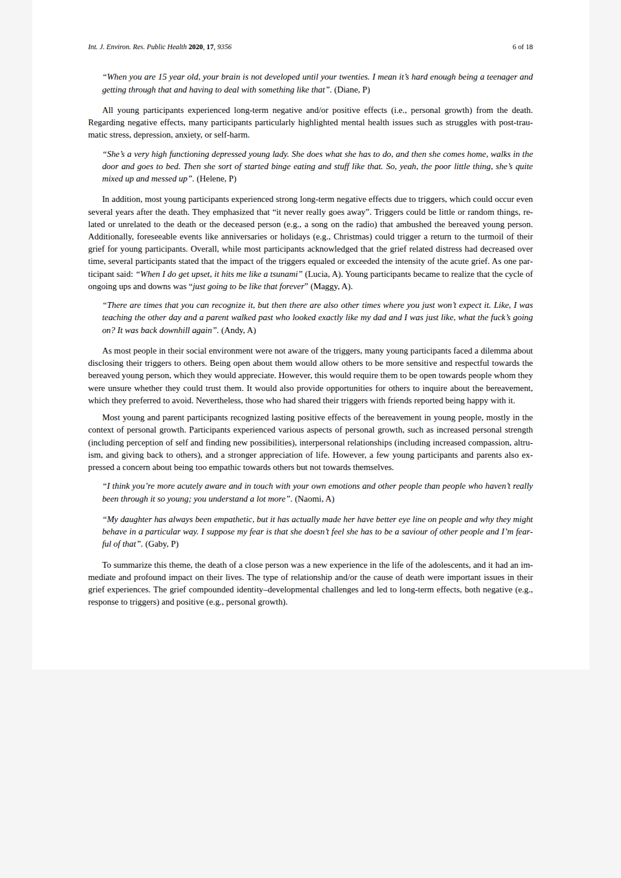Int. J. Environ. Res. Public Health 2020, 17, 9356
6 of 18
“When you are 15 year old, your brain is not developed until your twenties. I mean it’s hard enough being a teenager and getting through that and having to deal with something like that”. (Diane, P)
All young participants experienced long-term negative and/or positive effects (i.e., personal growth) from the death. Regarding negative effects, many participants particularly highlighted mental health issues such as struggles with post-traumatic stress, depression, anxiety, or self-harm.
“She’s a very high functioning depressed young lady. She does what she has to do, and then she comes home, walks in the door and goes to bed. Then she sort of started binge eating and stuff like that. So, yeah, the poor little thing, she’s quite mixed up and messed up”. (Helene, P)
In addition, most young participants experienced strong long-term negative effects due to triggers, which could occur even several years after the death. They emphasized that “it never really goes away”. Triggers could be little or random things, related or unrelated to the death or the deceased person (e.g., a song on the radio) that ambushed the bereaved young person. Additionally, foreseeable events like anniversaries or holidays (e.g., Christmas) could trigger a return to the turmoil of their grief for young participants. Overall, while most participants acknowledged that the grief related distress had decreased over time, several participants stated that the impact of the triggers equaled or exceeded the intensity of the acute grief. As one participant said: “When I do get upset, it hits me like a tsunami” (Lucia, A). Young participants became to realize that the cycle of ongoing ups and downs was “just going to be like that forever” (Maggy, A).
“There are times that you can recognize it, but then there are also other times where you just won’t expect it. Like, I was teaching the other day and a parent walked past who looked exactly like my dad and I was just like, what the fuck’s going on? It was back downhill again”. (Andy, A)
As most people in their social environment were not aware of the triggers, many young participants faced a dilemma about disclosing their triggers to others. Being open about them would allow others to be more sensitive and respectful towards the bereaved young person, which they would appreciate. However, this would require them to be open towards people whom they were unsure whether they could trust them. It would also provide opportunities for others to inquire about the bereavement, which they preferred to avoid. Nevertheless, those who had shared their triggers with friends reported being happy with it.
Most young and parent participants recognized lasting positive effects of the bereavement in young people, mostly in the context of personal growth. Participants experienced various aspects of personal growth, such as increased personal strength (including perception of self and finding new possibilities), interpersonal relationships (including increased compassion, altruism, and giving back to others), and a stronger appreciation of life. However, a few young participants and parents also expressed a concern about being too empathic towards others but not towards themselves.
“I think you’re more acutely aware and in touch with your own emotions and other people than people who haven’t really been through it so young; you understand a lot more”. (Naomi, A)
“My daughter has always been empathetic, but it has actually made her have better eye line on people and why they might behave in a particular way. I suppose my fear is that she doesn’t feel she has to be a saviour of other people and I’m fearful of that”. (Gaby, P)
To summarize this theme, the death of a close person was a new experience in the life of the adolescents, and it had an immediate and profound impact on their lives. The type of relationship and/or the cause of death were important issues in their grief experiences. The grief compounded identity–developmental challenges and led to long-term effects, both negative (e.g., response to triggers) and positive (e.g., personal growth).